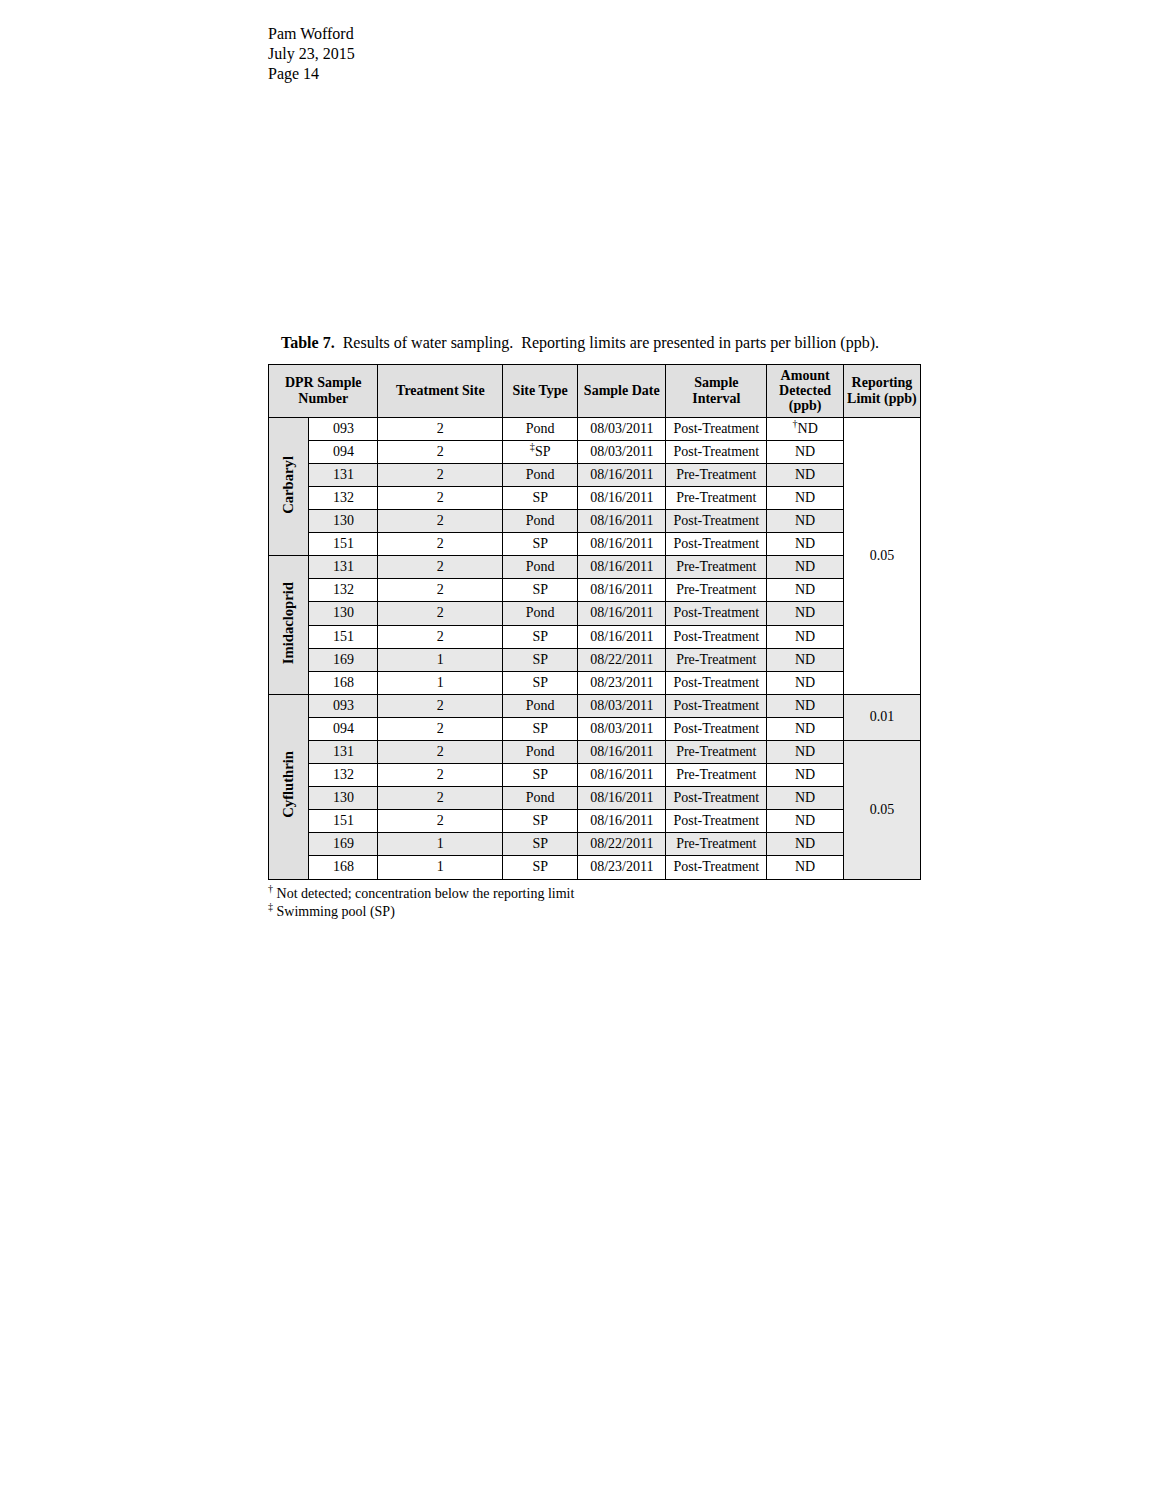Pam Wofford
July 23, 2015
Page 14
Table 7. Results of water sampling. Reporting limits are presented in parts per billion (ppb).
| DPR Sample Number | Treatment Site | Site Type | Sample Date | Sample Interval | Amount Detected (ppb) | Reporting Limit (ppb) |
| --- | --- | --- | --- | --- | --- | --- |
| Carbaryl | 093 | 2 | Pond | 08/03/2011 | Post-Treatment | † ND | 0.05 |
| 094 | 2 | ‡ SP | 08/03/2011 | Post-Treatment | ND |
| 131 | 2 | Pond | 08/16/2011 | Pre-Treatment | ND |
| 132 | 2 | SP | 08/16/2011 | Pre-Treatment | ND |
| 130 | 2 | Pond | 08/16/2011 | Post-Treatment | ND |
| 151 | 2 | SP | 08/16/2011 | Post-Treatment | ND |
| Imidacloprid | 131 | 2 | Pond | 08/16/2011 | Pre-Treatment | ND |
| 132 | 2 | SP | 08/16/2011 | Pre-Treatment | ND |
| 130 | 2 | Pond | 08/16/2011 | Post-Treatment | ND |
| 151 | 2 | SP | 08/16/2011 | Post-Treatment | ND |
| 169 | 1 | SP | 08/22/2011 | Pre-Treatment | ND |
| 168 | 1 | SP | 08/23/2011 | Post-Treatment | ND |
| Cyfluthrin | 093 | 2 | Pond | 08/03/2011 | Post-Treatment | ND | 0.01 |
| 094 | 2 | SP | 08/03/2011 | Post-Treatment | ND |
| 131 | 2 | Pond | 08/16/2011 | Pre-Treatment | ND | 0.05 |
| 132 | 2 | SP | 08/16/2011 | Pre-Treatment | ND |
| 130 | 2 | Pond | 08/16/2011 | Post-Treatment | ND |
| 151 | 2 | SP | 08/16/2011 | Post-Treatment | ND |
| 169 | 1 | SP | 08/22/2011 | Pre-Treatment | ND |
| 168 | 1 | SP | 08/23/2011 | Post-Treatment | ND |
† Not detected; concentration below the reporting limit
‡ Swimming pool (SP)